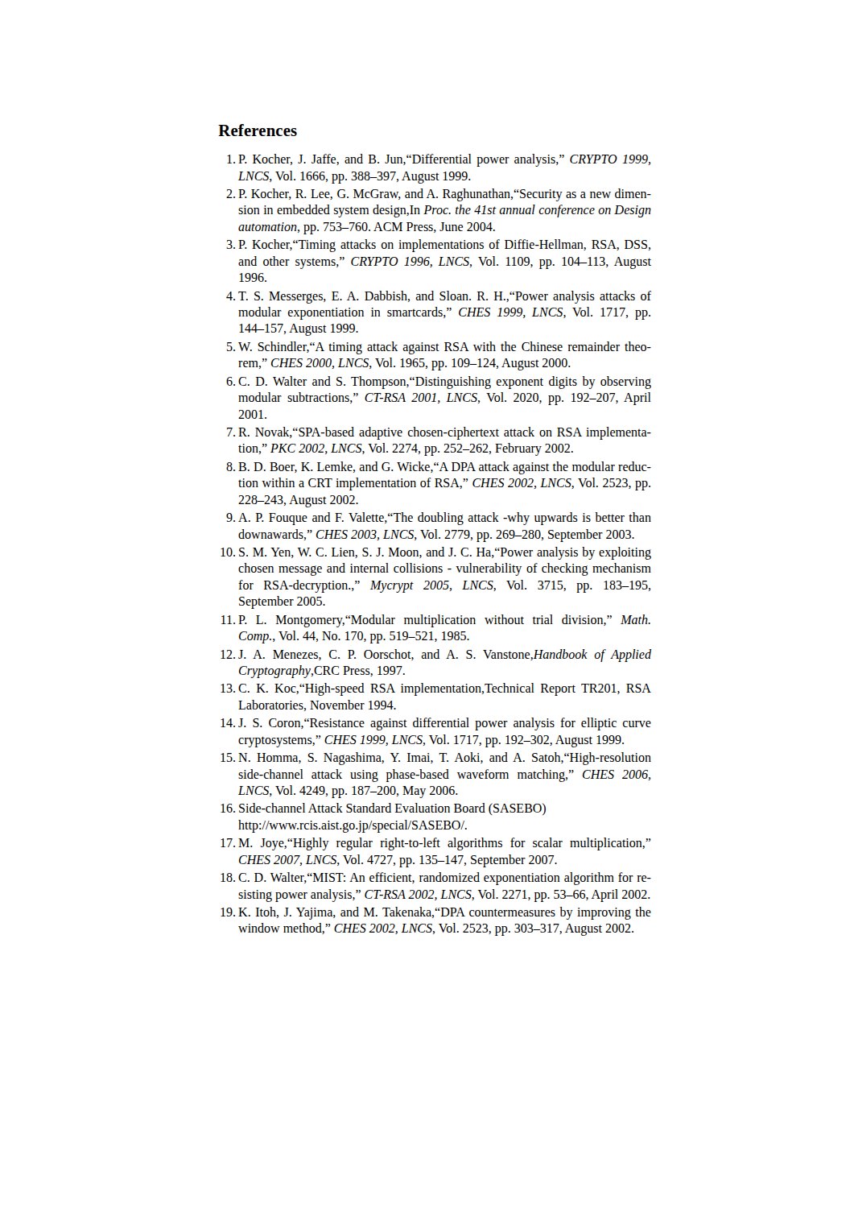References
P. Kocher, J. Jaffe, and B. Jun,“Differential power analysis,” CRYPTO 1999, LNCS, Vol. 1666, pp. 388–397, August 1999.
P. Kocher, R. Lee, G. McGraw, and A. Raghunathan,“Security as a new dimension in embedded system design,In Proc. the 41st annual conference on Design automation, pp. 753–760. ACM Press, June 2004.
P. Kocher,“Timing attacks on implementations of Diffie-Hellman, RSA, DSS, and other systems,” CRYPTO 1996, LNCS, Vol. 1109, pp. 104–113, August 1996.
T. S. Messerges, E. A. Dabbish, and Sloan. R. H.,“Power analysis attacks of modular exponentiation in smartcards,” CHES 1999, LNCS, Vol. 1717, pp. 144–157, August 1999.
W. Schindler,“A timing attack against RSA with the Chinese remainder theorem,” CHES 2000, LNCS, Vol. 1965, pp. 109–124, August 2000.
C. D. Walter and S. Thompson,“Distinguishing exponent digits by observing modular subtractions,” CT-RSA 2001, LNCS, Vol. 2020, pp. 192–207, April 2001.
R. Novak,“SPA-based adaptive chosen-ciphertext attack on RSA implementation,” PKC 2002, LNCS, Vol. 2274, pp. 252–262, February 2002.
B. D. Boer, K. Lemke, and G. Wicke,“A DPA attack against the modular reduction within a CRT implementation of RSA,” CHES 2002, LNCS, Vol. 2523, pp. 228–243, August 2002.
A. P. Fouque and F. Valette,“The doubling attack -why upwards is better than downawards,” CHES 2003, LNCS, Vol. 2779, pp. 269–280, September 2003.
S. M. Yen, W. C. Lien, S. J. Moon, and J. C. Ha,“Power analysis by exploiting chosen message and internal collisions - vulnerability of checking mechanism for RSA-decryption.,” Mycrypt 2005, LNCS, Vol. 3715, pp. 183–195, September 2005.
P. L. Montgomery,“Modular multiplication without trial division,” Math. Comp., Vol. 44, No. 170, pp. 519–521, 1985.
J. A. Menezes, C. P. Oorschot, and A. S. Vanstone,Handbook of Applied Cryptography,CRC Press, 1997.
C. K. Koc,“High-speed RSA implementation,Technical Report TR201, RSA Laboratories, November 1994.
J. S. Coron,“Resistance against differential power analysis for elliptic curve cryptosystems,” CHES 1999, LNCS, Vol. 1717, pp. 192–302, August 1999.
N. Homma, S. Nagashima, Y. Imai, T. Aoki, and A. Satoh,“High-resolution side-channel attack using phase-based waveform matching,” CHES 2006, LNCS, Vol. 4249, pp. 187–200, May 2006.
Side-channel Attack Standard Evaluation Board (SASEBO)
http://www.rcis.aist.go.jp/special/SASEBO/.
M. Joye,“Highly regular right-to-left algorithms for scalar multiplication,” CHES 2007, LNCS, Vol. 4727, pp. 135–147, September 2007.
C. D. Walter,“MIST: An efficient, randomized exponentiation algorithm for resisting power analysis,” CT-RSA 2002, LNCS, Vol. 2271, pp. 53–66, April 2002.
K. Itoh, J. Yajima, and M. Takenaka,“DPA countermeasures by improving the window method,” CHES 2002, LNCS, Vol. 2523, pp. 303–317, August 2002.